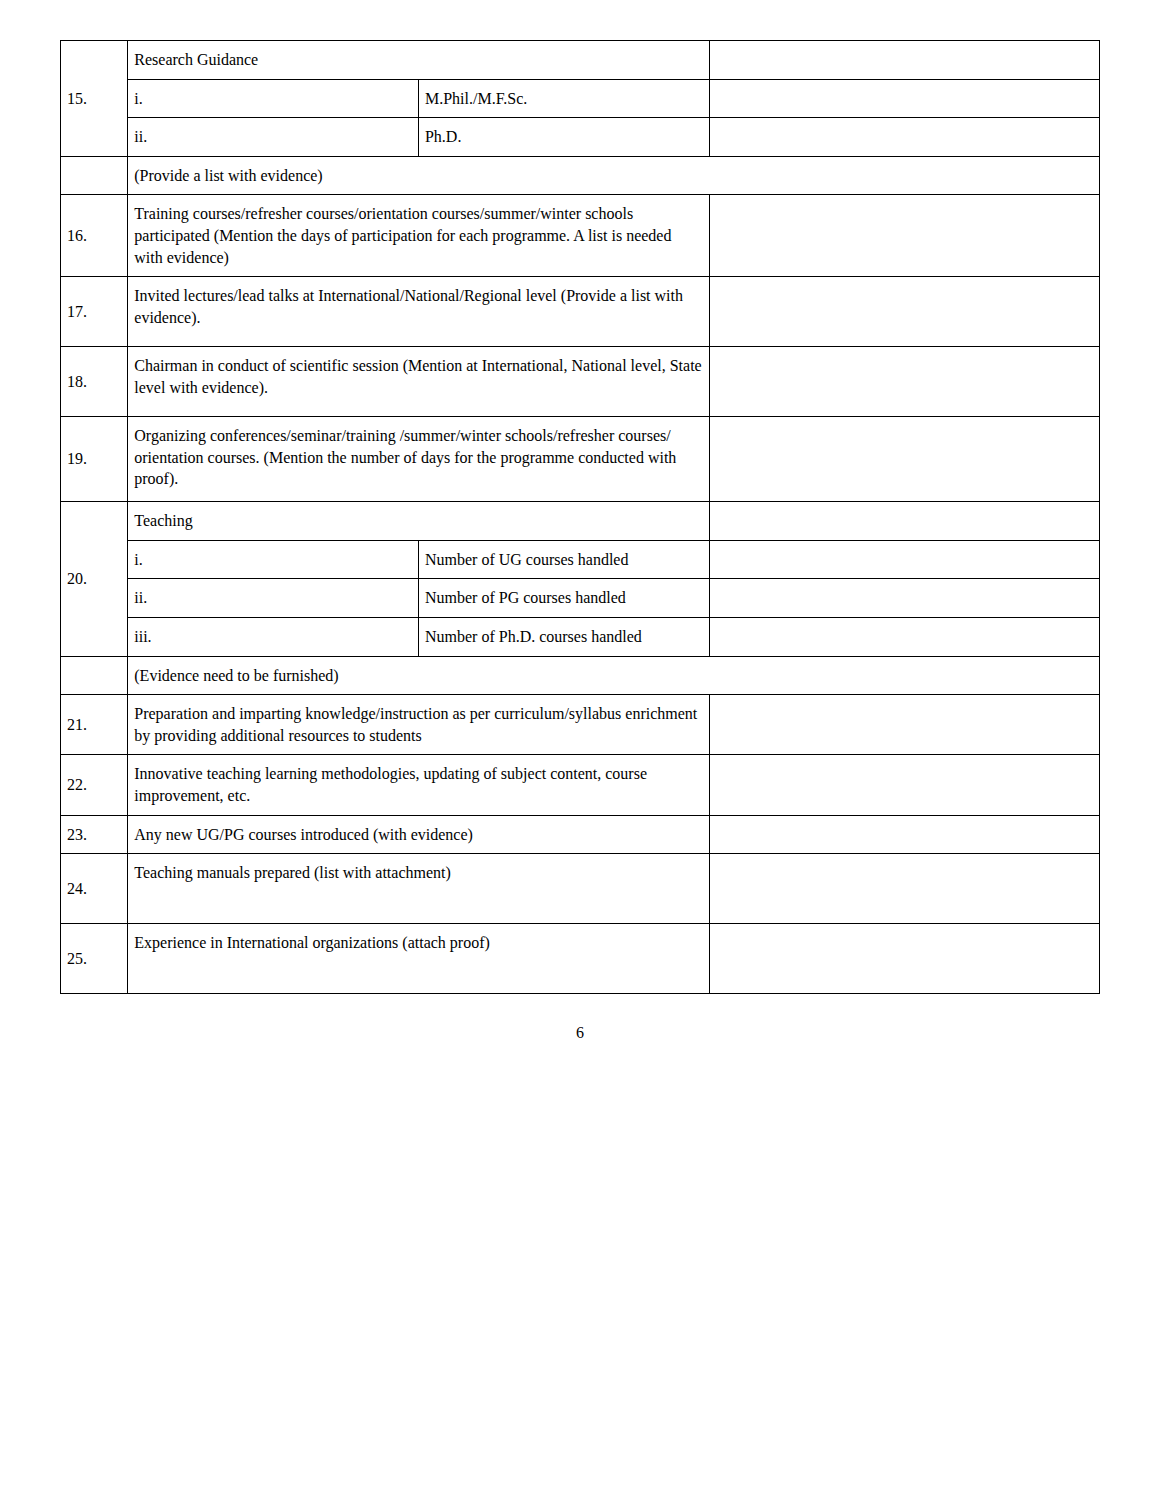| 15. | Research Guidance | |
| i. | M.Phil./M.F.Sc. | |
| ii. | Ph.D. | |
| | (Provide a list with evidence) |
| 16. | Training courses/refresher courses/orientation courses/summer/winter schools participated (Mention the days of participation for each programme. A list is needed with evidence) | |
| 17. | Invited lectures/lead talks at International/National/Regional level (Provide a list with evidence). | |
| 18. | Chairman in conduct of scientific session (Mention at International, National level, State level with evidence). | |
| 19. | Organizing conferences/seminar/training /summer/winter schools/refresher courses/ orientation courses. (Mention the number of days for the programme conducted with proof). | |
| 20. | Teaching | |
| i. | Number of UG courses handled | |
| ii. | Number of PG courses handled | |
| iii. | Number of Ph.D. courses handled | |
| | (Evidence need to be furnished) |
| 21. | Preparation and imparting knowledge/instruction as per curriculum/syllabus enrichment by providing additional resources to students | |
| 22. | Innovative teaching learning methodologies, updating of subject content, course improvement, etc. | |
| 23. | Any new UG/PG courses introduced (with evidence) | |
| 24. | Teaching manuals prepared (list with attachment) | |
| 25. | Experience in International organizations (attach proof) | |
6